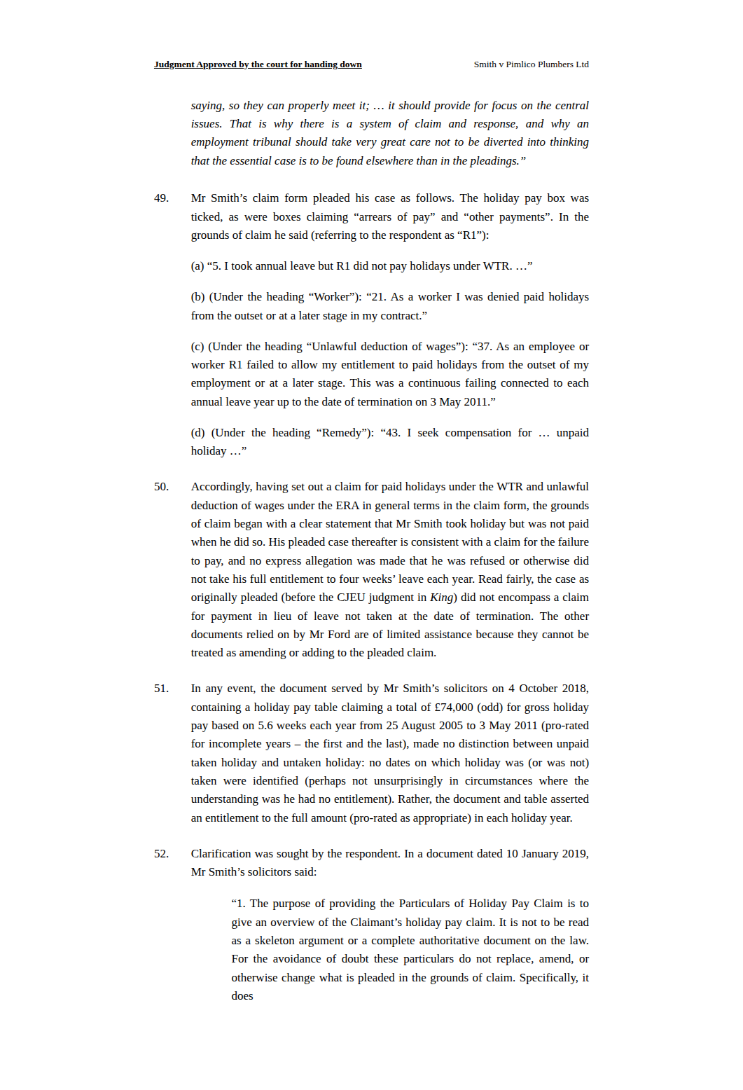Judgment Approved by the court for handing down Smith v Pimlico Plumbers Ltd
saying, so they can properly meet it; … it should provide for focus on the central issues. That is why there is a system of claim and response, and why an employment tribunal should take very great care not to be diverted into thinking that the essential case is to be found elsewhere than in the pleadings.”
Mr Smith’s claim form pleaded his case as follows. The holiday pay box was ticked, as were boxes claiming “arrears of pay” and “other payments”. In the grounds of claim he said (referring to the respondent as “R1”):
(a) “5. I took annual leave but R1 did not pay holidays under WTR. …”
(b) (Under the heading “Worker”): “21. As a worker I was denied paid holidays from the outset or at a later stage in my contract.”
(c) (Under the heading “Unlawful deduction of wages”): “37. As an employee or worker R1 failed to allow my entitlement to paid holidays from the outset of my employment or at a later stage. This was a continuous failing connected to each annual leave year up to the date of termination on 3 May 2011.”
(d) (Under the heading “Remedy”): “43. I seek compensation for … unpaid holiday …”
Accordingly, having set out a claim for paid holidays under the WTR and unlawful deduction of wages under the ERA in general terms in the claim form, the grounds of claim began with a clear statement that Mr Smith took holiday but was not paid when he did so. His pleaded case thereafter is consistent with a claim for the failure to pay, and no express allegation was made that he was refused or otherwise did not take his full entitlement to four weeks’ leave each year. Read fairly, the case as originally pleaded (before the CJEU judgment in King) did not encompass a claim for payment in lieu of leave not taken at the date of termination. The other documents relied on by Mr Ford are of limited assistance because they cannot be treated as amending or adding to the pleaded claim.
In any event, the document served by Mr Smith’s solicitors on 4 October 2018, containing a holiday pay table claiming a total of £74,000 (odd) for gross holiday pay based on 5.6 weeks each year from 25 August 2005 to 3 May 2011 (pro-rated for incomplete years – the first and the last), made no distinction between unpaid taken holiday and untaken holiday: no dates on which holiday was (or was not) taken were identified (perhaps not unsurprisingly in circumstances where the understanding was he had no entitlement). Rather, the document and table asserted an entitlement to the full amount (pro-rated as appropriate) in each holiday year.
Clarification was sought by the respondent. In a document dated 10 January 2019, Mr Smith’s solicitors said:
“1. The purpose of providing the Particulars of Holiday Pay Claim is to give an overview of the Claimant’s holiday pay claim. It is not to be read as a skeleton argument or a complete authoritative document on the law. For the avoidance of doubt these particulars do not replace, amend, or otherwise change what is pleaded in the grounds of claim. Specifically, it does